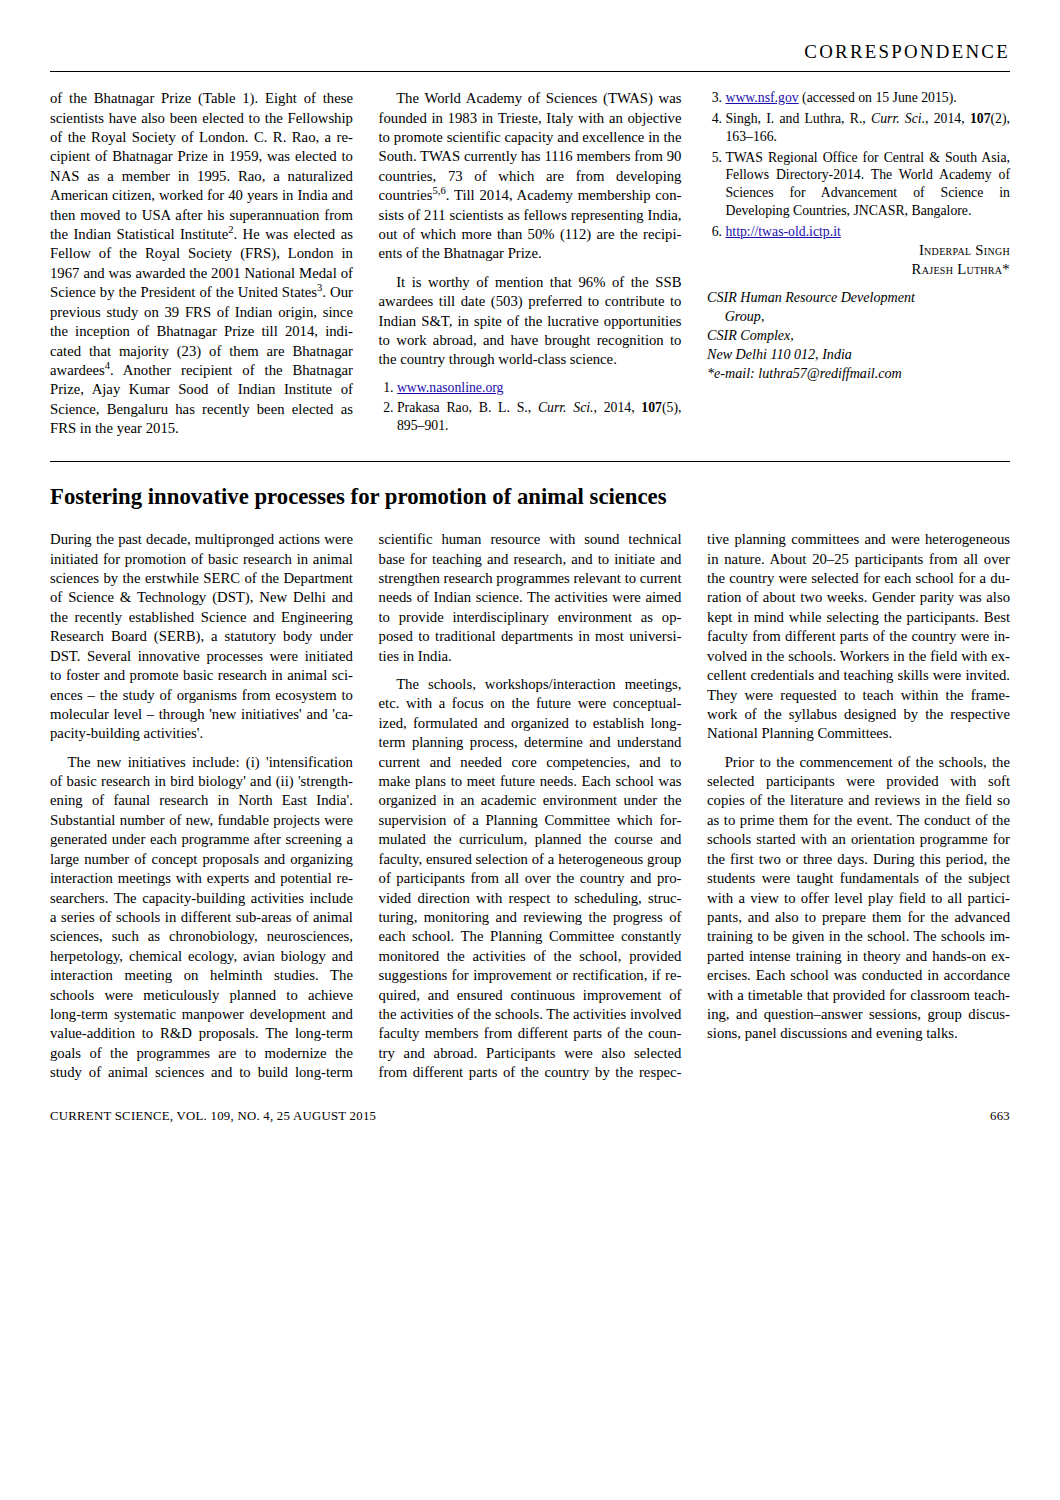CORRESPONDENCE
of the Bhatnagar Prize (Table 1). Eight of these scientists have also been elected to the Fellowship of the Royal Society of London. C. R. Rao, a recipient of Bhatnagar Prize in 1959, was elected to NAS as a member in 1995. Rao, a naturalized American citizen, worked for 40 years in India and then moved to USA after his superannuation from the Indian Statistical Institute2. He was elected as Fellow of the Royal Society (FRS), London in 1967 and was awarded the 2001 National Medal of Science by the President of the United States3. Our previous study on 39 FRS of Indian origin, since the inception of Bhatnagar Prize till 2014, indicated that majority (23) of them are Bhatnagar awardees4. Another recipient of the Bhatnagar Prize, Ajay Kumar Sood of Indian Institute of Science, Bengaluru has recently been elected as FRS in the year 2015.
The World Academy of Sciences (TWAS) was founded in 1983 in Trieste, Italy with an objective to promote scientific capacity and excellence in the South. TWAS currently has 1116 members from 90 countries, 73 of which are from developing countries5,6. Till 2014, Academy membership consists of 211 scientists as fellows representing India, out of which more than 50% (112) are the recipients of the Bhatnagar Prize.
It is worthy of mention that 96% of the SSB awardees till date (503) preferred to contribute to Indian S&T, in spite of the lucrative opportunities to work abroad, and have brought recognition to the country through world-class science.
www.nasonline.org
Prakasa Rao, B. L. S., Curr. Sci., 2014, 107(5), 895–901.
www.nsf.gov (accessed on 15 June 2015).
Singh, I. and Luthra, R., Curr. Sci., 2014, 107(2), 163–166.
TWAS Regional Office for Central & South Asia, Fellows Directory-2014. The World Academy of Sciences for Advancement of Science in Developing Countries, JNCASR, Bangalore.
http://twas-old.ictp.it
Inderpal Singh
Rajesh Luthra*
CSIR Human Resource DevelopmentGroup, CSIR Complex,
New Delhi 110 012, India
*e-mail: luthra57@rediffmail.com
Fostering innovative processes for promotion of animal sciences
During the past decade, multipronged actions were initiated for promotion of basic research in animal sciences by the erstwhile SERC of the Department of Science & Technology (DST), New Delhi and the recently established Science and Engineering Research Board (SERB), a statutory body under DST. Several innovative processes were initiated to foster and promote basic research in animal sciences – the study of organisms from ecosystem to molecular level – through 'new initiatives' and 'capacity-building activities'.
The new initiatives include: (i) 'intensification of basic research in bird biology' and (ii) 'strengthening of faunal research in North East India'. Substantial number of new, fundable projects were generated under each programme after screening a large number of concept proposals and organizing interaction meetings with experts and potential researchers. The capacity-building activities include a series of schools in different sub-areas of animal sciences, such as chronobiology, neurosciences, herpetology, chemical ecology, avian biology and interaction meeting on helminth studies. The schools were meticulously planned to achieve long-term systematic manpower development and value-addition to R&D proposals. The long-term goals of the programmes are to modernize the study of animal sciences and to build long-term scientific human resource with sound technical base for teaching and research, and to initiate and strengthen research programmes relevant to current needs of Indian science. The activities were aimed to provide interdisciplinary environment as opposed to traditional departments in most universities in India.
The schools, workshops/interaction meetings, etc. with a focus on the future were conceptualized, formulated and organized to establish long-term planning process, determine and understand current and needed core competencies, and to make plans to meet future needs. Each school was organized in an academic environment under the supervision of a Planning Committee which formulated the curriculum, planned the course and faculty, ensured selection of a heterogeneous group of participants from all over the country and provided direction with respect to scheduling, structuring, monitoring and reviewing the progress of each school. The Planning Committee constantly monitored the activities of the school, provided suggestions for improvement or rectification, if required, and ensured continuous improvement of the activities of the schools. The activities involved faculty members from different parts of the country and abroad. Participants were also selected from different parts of the country by the respective planning committees and were heterogeneous in nature. About 20–25 participants from all over the country were selected for each school for a duration of about two weeks. Gender parity was also kept in mind while selecting the participants. Best faculty from different parts of the country were involved in the schools. Workers in the field with excellent credentials and teaching skills were invited. They were requested to teach within the framework of the syllabus designed by the respective National Planning Committees.
Prior to the commencement of the schools, the selected participants were provided with soft copies of the literature and reviews in the field so as to prime them for the event. The conduct of the schools started with an orientation programme for the first two or three days. During this period, the students were taught fundamentals of the subject with a view to offer level play field to all participants, and also to prepare them for the advanced training to be given in the school. The schools imparted intense training in theory and hands-on exercises. Each school was conducted in accordance with a timetable that provided for classroom teaching, and question–answer sessions, group discussions, panel discussions and evening talks.
CURRENT SCIENCE, VOL. 109, NO. 4, 25 AUGUST 2015 663